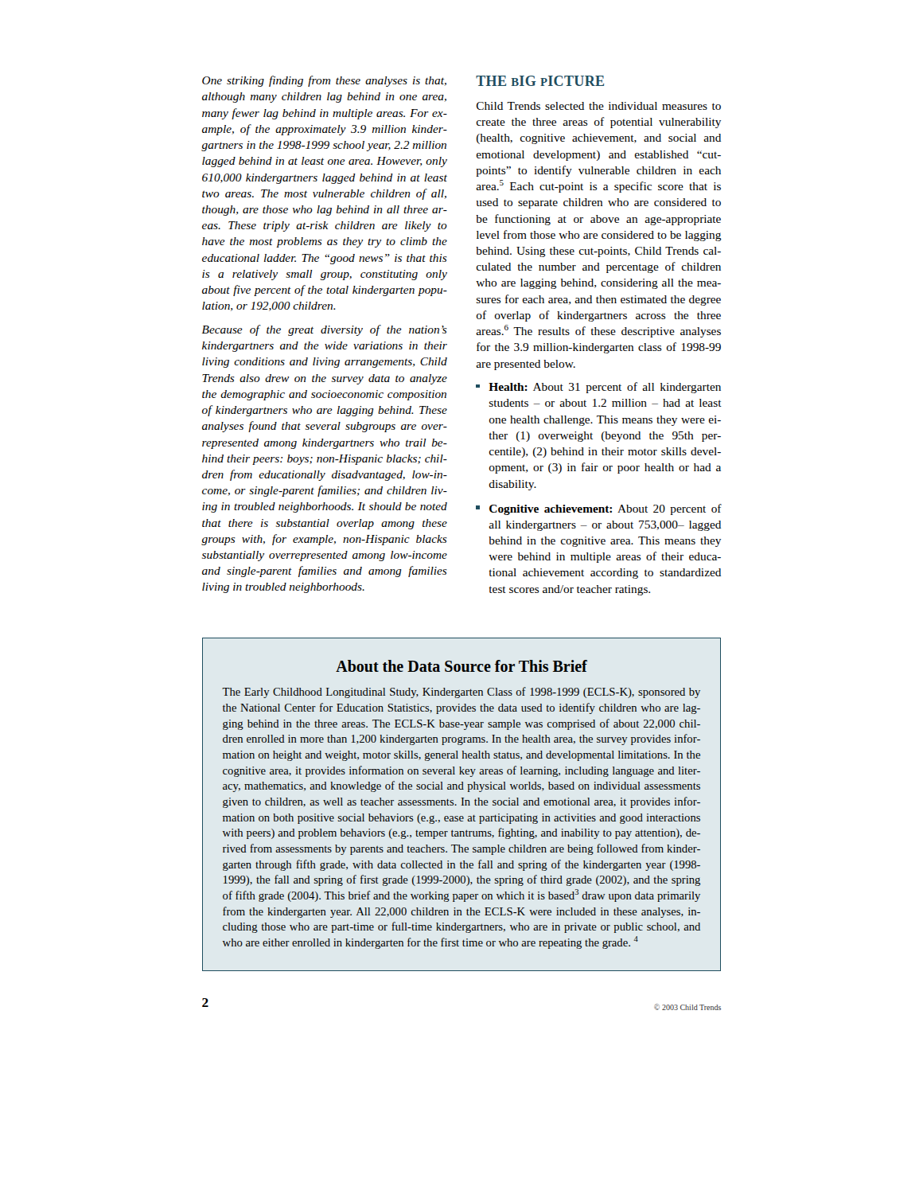One striking finding from these analyses is that, although many children lag behind in one area, many fewer lag behind in multiple areas. For example, of the approximately 3.9 million kindergartners in the 1998-1999 school year, 2.2 million lagged behind in at least one area. However, only 610,000 kindergartners lagged behind in at least two areas. The most vulnerable children of all, though, are those who lag behind in all three areas. These triply at-risk children are likely to have the most problems as they try to climb the educational ladder. The “good news” is that this is a relatively small group, constituting only about five percent of the total kindergarten population, or 192,000 children.
Because of the great diversity of the nation’s kindergartners and the wide variations in their living conditions and living arrangements, Child Trends also drew on the survey data to analyze the demographic and socioeconomic composition of kindergartners who are lagging behind. These analyses found that several subgroups are overrepresented among kindergartners who trail behind their peers: boys; non-Hispanic blacks; children from educationally disadvantaged, low-income, or single-parent families; and children living in troubled neighborhoods. It should be noted that there is substantial overlap among these groups with, for example, non-Hispanic blacks substantially overrepresented among low-income and single-parent families and among families living in troubled neighborhoods.
The Big Picture
Child Trends selected the individual measures to create the three areas of potential vulnerability (health, cognitive achievement, and social and emotional development) and established “cut-points” to identify vulnerable children in each area.5 Each cut-point is a specific score that is used to separate children who are considered to be functioning at or above an age-appropriate level from those who are considered to be lagging behind. Using these cut-points, Child Trends calculated the number and percentage of children who are lagging behind, considering all the measures for each area, and then estimated the degree of overlap of kindergartners across the three areas.6 The results of these descriptive analyses for the 3.9 million-kindergarten class of 1998-99 are presented below.
Health: About 31 percent of all kindergarten students – or about 1.2 million – had at least one health challenge. This means they were either (1) overweight (beyond the 95th percentile), (2) behind in their motor skills development, or (3) in fair or poor health or had a disability.
Cognitive achievement: About 20 percent of all kindergartners – or about 753,000– lagged behind in the cognitive area. This means they were behind in multiple areas of their educational achievement according to standardized test scores and/or teacher ratings.
About the Data Source for This Brief
The Early Childhood Longitudinal Study, Kindergarten Class of 1998-1999 (ECLS-K), sponsored by the National Center for Education Statistics, provides the data used to identify children who are lagging behind in the three areas. The ECLS-K base-year sample was comprised of about 22,000 children enrolled in more than 1,200 kindergarten programs. In the health area, the survey provides information on height and weight, motor skills, general health status, and developmental limitations. In the cognitive area, it provides information on several key areas of learning, including language and literacy, mathematics, and knowledge of the social and physical worlds, based on individual assessments given to children, as well as teacher assessments. In the social and emotional area, it provides information on both positive social behaviors (e.g., ease at participating in activities and good interactions with peers) and problem behaviors (e.g., temper tantrums, fighting, and inability to pay attention), derived from assessments by parents and teachers. The sample children are being followed from kindergarten through fifth grade, with data collected in the fall and spring of the kindergarten year (1998-1999), the fall and spring of first grade (1999-2000), the spring of third grade (2002), and the spring of fifth grade (2004). This brief and the working paper on which it is based3 draw upon data primarily from the kindergarten year. All 22,000 children in the ECLS-K were included in these analyses, including those who are part-time or full-time kindergartners, who are in private or public school, and who are either enrolled in kindergarten for the first time or who are repeating the grade. 4
2
© 2003 Child Trends